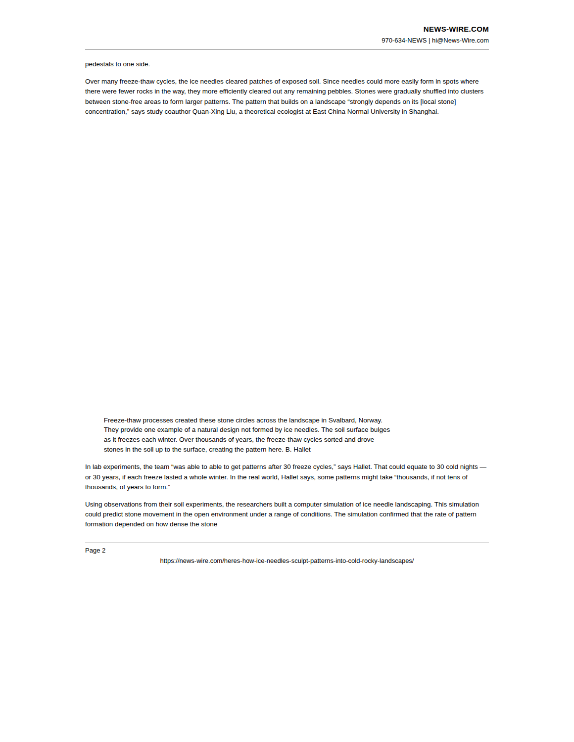NEWS-WIRE.COM
970-634-NEWS | hi@News-Wire.com
pedestals to one side.
Over many freeze-thaw cycles, the ice needles cleared patches of exposed soil. Since needles could more easily form in spots where there were fewer rocks in the way, they more efficiently cleared out any remaining pebbles. Stones were gradually shuffled into clusters between stone-free areas to form larger patterns. The pattern that builds on a landscape “strongly depends on its [local stone] concentration,” says study coauthor Quan-Xing Liu, a theoretical ecologist at East China Normal University in Shanghai.
Freeze-thaw processes created these stone circles across the landscape in Svalbard, Norway. They provide one example of a natural design not formed by ice needles. The soil surface bulges as it freezes each winter. Over thousands of years, the freeze-thaw cycles sorted and drove stones in the soil up to the surface, creating the pattern here. B. Hallet
In lab experiments, the team “was able to able to get patterns after 30 freeze cycles,” says Hallet. That could equate to 30 cold nights — or 30 years, if each freeze lasted a whole winter. In the real world, Hallet says, some patterns might take “thousands, if not tens of thousands, of years to form.”
Using observations from their soil experiments, the researchers built a computer simulation of ice needle landscaping. This simulation could predict stone movement in the open environment under a range of conditions. The simulation confirmed that the rate of pattern formation depended on how dense the stone
Page 2
https://news-wire.com/heres-how-ice-needles-sculpt-patterns-into-cold-rocky-landscapes/